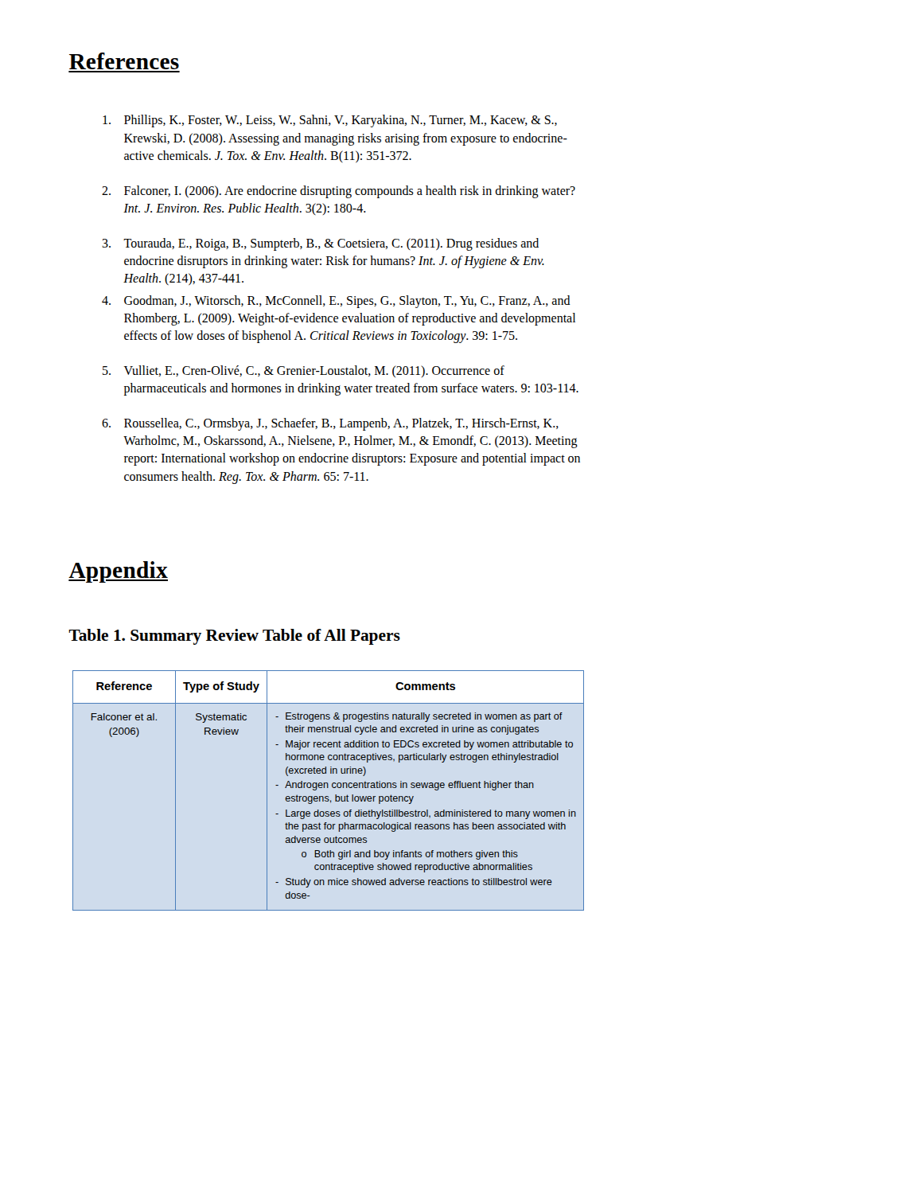References
Phillips, K., Foster, W., Leiss, W., Sahni, V., Karyakina, N., Turner, M., Kacew, & S., Krewski, D. (2008). Assessing and managing risks arising from exposure to endocrine-active chemicals. J. Tox. & Env. Health. B(11): 351-372.
Falconer, I. (2006). Are endocrine disrupting compounds a health risk in drinking water? Int. J. Environ. Res. Public Health. 3(2): 180-4.
Tourauda, E., Roiga, B., Sumpterb, B., & Coetsiera, C. (2011). Drug residues and endocrine disruptors in drinking water: Risk for humans? Int. J. of Hygiene & Env. Health. (214), 437-441.
Goodman, J., Witorsch, R., McConnell, E., Sipes, G., Slayton, T., Yu, C., Franz, A., and Rhomberg, L. (2009). Weight-of-evidence evaluation of reproductive and developmental effects of low doses of bisphenol A. Critical Reviews in Toxicology. 39: 1-75.
Vulliet, E., Cren-Olivé, C., & Grenier-Loustalot, M. (2011). Occurrence of pharmaceuticals and hormones in drinking water treated from surface waters. 9: 103-114.
Roussellea, C., Ormsbya, J., Schaefer, B., Lampenb, A., Platzek, T., Hirsch-Ernst, K., Warholmc, M., Oskarssond, A., Nielsene, P., Holmer, M., & Emondf, C. (2013). Meeting report: International workshop on endocrine disruptors: Exposure and potential impact on consumers health. Reg. Tox. & Pharm. 65: 7-11.
Appendix
Table 1. Summary Review Table of All Papers
| Reference | Type of Study | Comments |
| --- | --- | --- |
| Falconer et al. (2006) | Systematic Review | Estrogens & progestins naturally secreted in women as part of their menstrual cycle and excreted in urine as conjugates Major recent addition to EDCs excreted by women attributable to hormone contraceptives, particularly estrogen ethinylestradiol (excreted in urine) Androgen concentrations in sewage effluent higher than estrogens, but lower potency Large doses of diethylstillbestrol, administered to many women in the past for pharmacological reasons has been associated with adverse outcomes Both girl and boy infants of mothers given this contraceptive showed reproductive abnormalities Study on mice showed adverse reactions to stillbestrol were dose- |